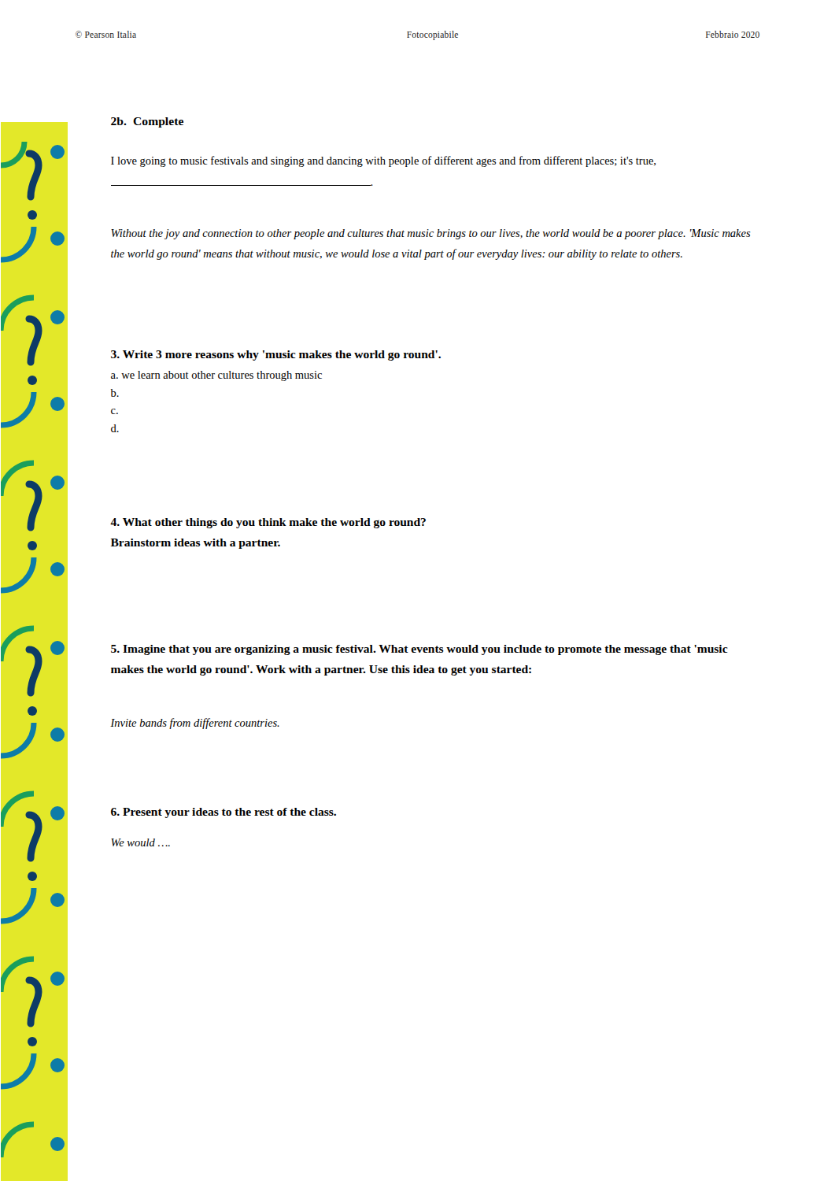© Pearson Italia
Fotocopiabile
Febbraio 2020
2b. Complete
I love going to music festivals and singing and dancing with people of different ages and from different places; it's true, .
Without the joy and connection to other people and cultures that music brings to our lives, the world would be a poorer place. 'Music makes the world go round' means that without music, we would lose a vital part of our everyday lives: our ability to relate to others.
3. Write 3 more reasons why 'music makes the world go round'.
a. we learn about other cultures through music
b.
c.
d.
4. What other things do you think make the world go round?
Brainstorm ideas with a partner.
5. Imagine that you are organizing a music festival. What events would you include to promote the message that 'music makes the world go round'. Work with a partner. Use this idea to get you started:
Invite bands from different countries.
6. Present your ideas to the rest of the class.
We would ….